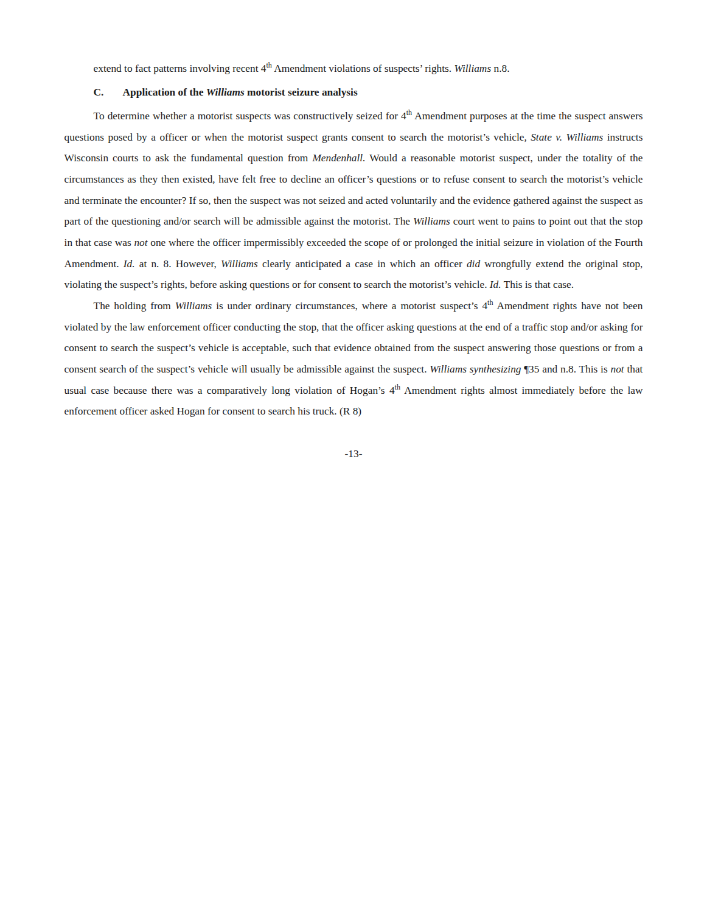extend to fact patterns involving recent 4th Amendment violations of suspects’ rights. Williams n.8.
C. Application of the Williams motorist seizure analysis
To determine whether a motorist suspects was constructively seized for 4th Amendment purposes at the time the suspect answers questions posed by a officer or when the motorist suspect grants consent to search the motorist’s vehicle, State v. Williams instructs Wisconsin courts to ask the fundamental question from Mendenhall. Would a reasonable motorist suspect, under the totality of the circumstances as they then existed, have felt free to decline an officer’s questions or to refuse consent to search the motorist’s vehicle and terminate the encounter? If so, then the suspect was not seized and acted voluntarily and the evidence gathered against the suspect as part of the questioning and/or search will be admissible against the motorist. The Williams court went to pains to point out that the stop in that case was not one where the officer impermissibly exceeded the scope of or prolonged the initial seizure in violation of the Fourth Amendment. Id. at n. 8. However, Williams clearly anticipated a case in which an officer did wrongfully extend the original stop, violating the suspect’s rights, before asking questions or for consent to search the motorist’s vehicle. Id. This is that case.
The holding from Williams is under ordinary circumstances, where a motorist suspect’s 4th Amendment rights have not been violated by the law enforcement officer conducting the stop, that the officer asking questions at the end of a traffic stop and/or asking for consent to search the suspect’s vehicle is acceptable, such that evidence obtained from the suspect answering those questions or from a consent search of the suspect’s vehicle will usually be admissible against the suspect. Williams synthesizing ¶35 and n.8. This is not that usual case because there was a comparatively long violation of Hogan’s 4th Amendment rights almost immediately before the law enforcement officer asked Hogan for consent to search his truck. (R 8)
-13-